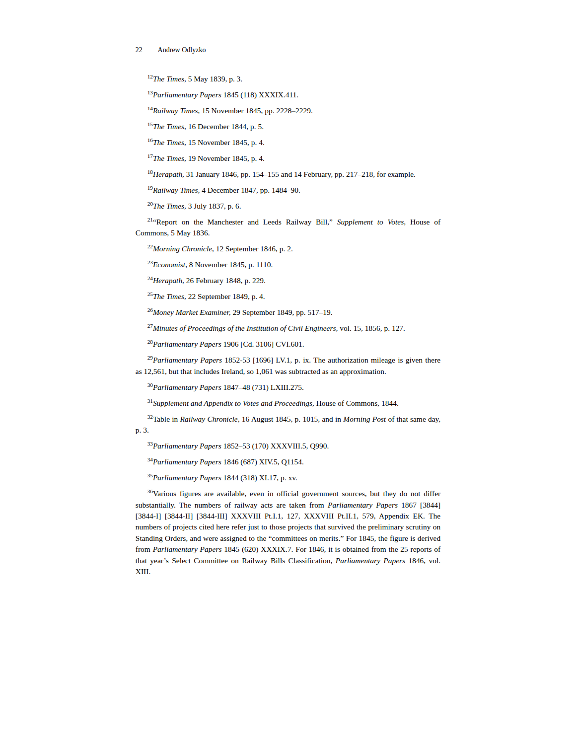22 Andrew Odlyzko
12The Times, 5 May 1839, p. 3.
13Parliamentary Papers 1845 (118) XXXIX.411.
14Railway Times, 15 November 1845, pp. 2228–2229.
15The Times, 16 December 1844, p. 5.
16The Times, 15 November 1845, p. 4.
17The Times, 19 November 1845, p. 4.
18Herapath, 31 January 1846, pp. 154–155 and 14 February, pp. 217–218, for example.
19Railway Times, 4 December 1847, pp. 1484–90.
20The Times, 3 July 1837, p. 6.
21“Report on the Manchester and Leeds Railway Bill,” Supplement to Votes, House of Commons, 5 May 1836.
22Morning Chronicle, 12 September 1846, p. 2.
23Economist, 8 November 1845, p. 1110.
24Herapath, 26 February 1848, p. 229.
25The Times, 22 September 1849, p. 4.
26Money Market Examiner, 29 September 1849, pp. 517–19.
27Minutes of Proceedings of the Institution of Civil Engineers, vol. 15, 1856, p. 127.
28Parliamentary Papers 1906 [Cd. 3106] CVI.601.
29Parliamentary Papers 1852-53 [1696] LV.1, p. ix. The authorization mileage is given there as 12,561, but that includes Ireland, so 1,061 was subtracted as an approximation.
30Parliamentary Papers 1847–48 (731) LXIII.275.
31Supplement and Appendix to Votes and Proceedings, House of Commons, 1844.
32Table in Railway Chronicle, 16 August 1845, p. 1015, and in Morning Post of that same day, p. 3.
33Parliamentary Papers 1852–53 (170) XXXVIII.5, Q990.
34Parliamentary Papers 1846 (687) XIV.5, Q1154.
35Parliamentary Papers 1844 (318) XI.17, p. xv.
36Various figures are available, even in official government sources, but they do not differ substantially. The numbers of railway acts are taken from Parliamentary Papers 1867 [3844] [3844-I] [3844-II] [3844-III] XXXVIII Pt.I.1, 127, XXXVIII Pt.II.1, 579, Appendix EK. The numbers of projects cited here refer just to those projects that survived the preliminary scrutiny on Standing Orders, and were assigned to the “committees on merits.” For 1845, the figure is derived from Parliamentary Papers 1845 (620) XXXIX.7. For 1846, it is obtained from the 25 reports of that year’s Select Committee on Railway Bills Classification, Parliamentary Papers 1846, vol. XIII.